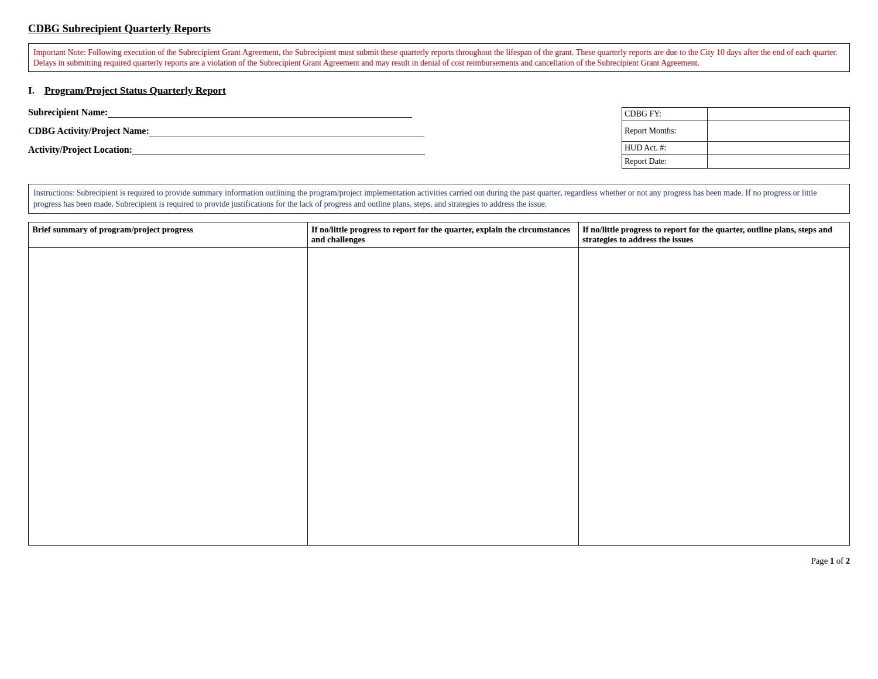CDBG Subrecipient Quarterly Reports
Important Note: Following execution of the Subrecipient Grant Agreement, the Subrecipient must submit these quarterly reports throughout the lifespan of the grant. These quarterly reports are due to the City 10 days after the end of each quarter. Delays in submitting required quarterly reports are a violation of the Subrecipient Grant Agreement and may result in denial of cost reimbursements and cancellation of the Subrecipient Grant Agreement.
I. Program/Project Status Quarterly Report
Subrecipient Name:
CDBG Activity/Project Name:
Activity/Project Location:
| CDBG FY: | |
| Report Months: | |
| HUD Act. #: | |
| Report Date: | |
Instructions: Subrecipient is required to provide summary information outlining the program/project implementation activities carried out during the past quarter, regardless whether or not any progress has been made. If no progress or little progress has been made, Subrecipient is required to provide justifications for the lack of progress and outline plans, steps, and strategies to address the issue.
| Brief summary of program/project progress | If no/little progress to report for the quarter, explain the circumstances and challenges | If no/little progress to report for the quarter, outline plans, steps and strategies to address the issues |
| --- | --- | --- |
Page 1 of 2